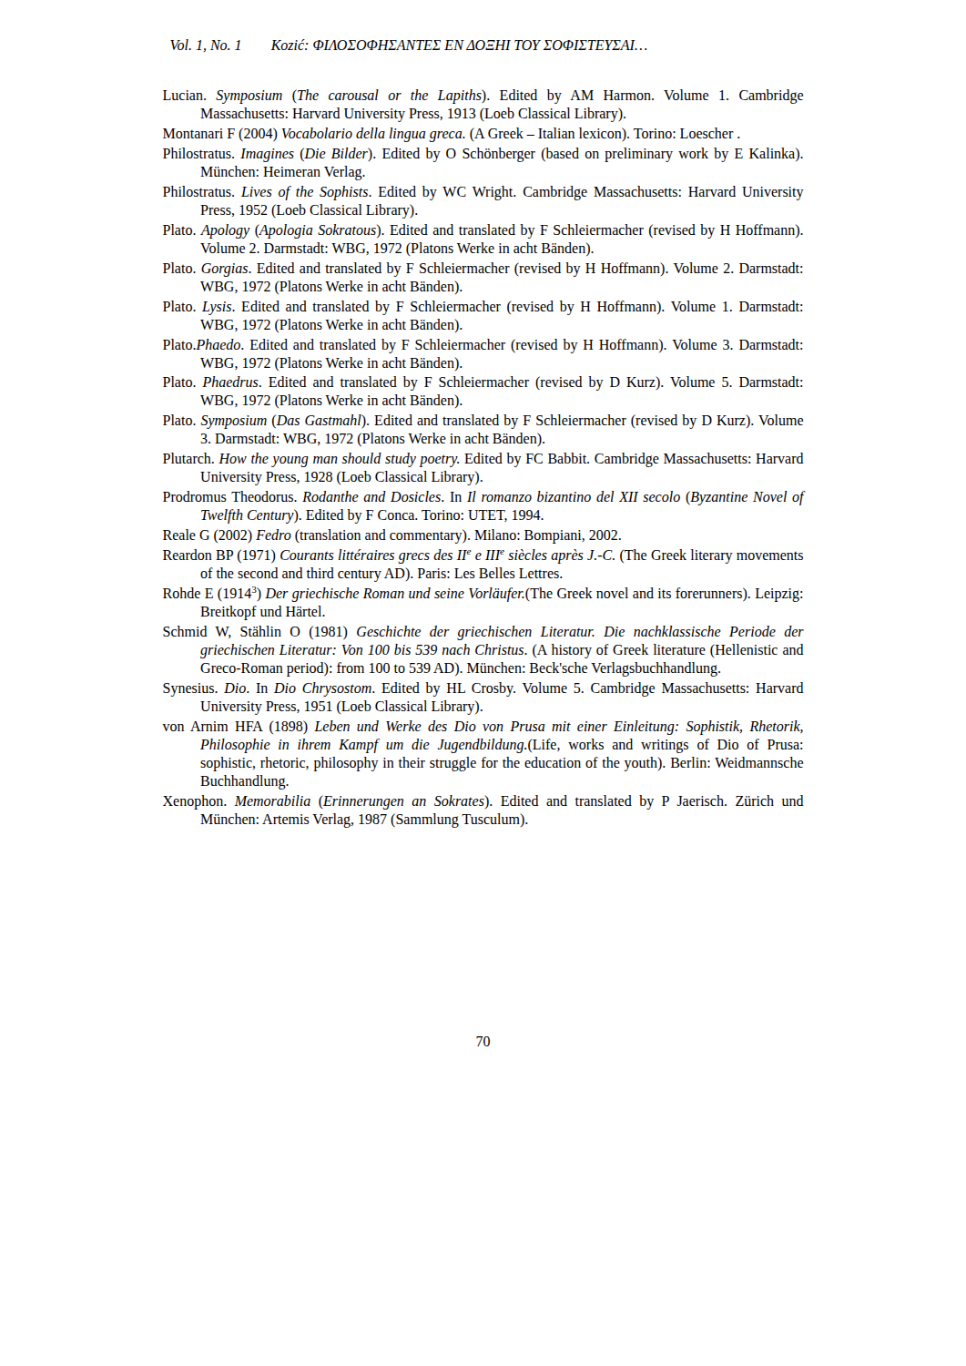Vol. 1, No. 1 Kozić: ΦΙΛΟΣΟΦΗΣΑΝΤΕΣ ΕΝ ΔΟΞΗΙ ΤΟΥ ΣΟΦΙΣΤΕΥΣΑΙ…
Lucian. Symposium (The carousal or the Lapiths). Edited by AM Harmon. Volume 1. Cambridge Massachusetts: Harvard University Press, 1913 (Loeb Classical Library).
Montanari F (2004) Vocabolario della lingua greca. (A Greek – Italian lexicon). Torino: Loescher .
Philostratus. Imagines (Die Bilder). Edited by O Schönberger (based on preliminary work by E Kalinka). München: Heimeran Verlag.
Philostratus. Lives of the Sophists. Edited by WC Wright. Cambridge Massachusetts: Harvard University Press, 1952 (Loeb Classical Library).
Plato. Apology (Apologia Sokratous). Edited and translated by F Schleiermacher (revised by H Hoffmann). Volume 2. Darmstadt: WBG, 1972 (Platons Werke in acht Bänden).
Plato. Gorgias. Edited and translated by F Schleiermacher (revised by H Hoffmann). Volume 2. Darmstadt: WBG, 1972 (Platons Werke in acht Bänden).
Plato. Lysis. Edited and translated by F Schleiermacher (revised by H Hoffmann). Volume 1. Darmstadt: WBG, 1972 (Platons Werke in acht Bänden).
Plato.Phaedo. Edited and translated by F Schleiermacher (revised by H Hoffmann). Volume 3. Darmstadt: WBG, 1972 (Platons Werke in acht Bänden).
Plato. Phaedrus. Edited and translated by F Schleiermacher (revised by D Kurz). Volume 5. Darmstadt: WBG, 1972 (Platons Werke in acht Bänden).
Plato. Symposium (Das Gastmahl). Edited and translated by F Schleiermacher (revised by D Kurz). Volume 3. Darmstadt: WBG, 1972 (Platons Werke in acht Bänden).
Plutarch. How the young man should study poetry. Edited by FC Babbit. Cambridge Massachusetts: Harvard University Press, 1928 (Loeb Classical Library).
Prodromus Theodorus. Rodanthe and Dosicles. In Il romanzo bizantino del XII secolo (Byzantine Novel of Twelfth Century). Edited by F Conca. Torino: UTET, 1994.
Reale G (2002) Fedro (translation and commentary). Milano: Bompiani, 2002.
Reardon BP (1971) Courants littéraires grecs des IIe e IIIe siècles après J.-C. (The Greek literary movements of the second and third century AD). Paris: Les Belles Lettres.
Rohde E (19143) Der griechische Roman und seine Vorläufer.(The Greek novel and its forerunners). Leipzig: Breitkopf und Härtel.
Schmid W, Stählin O (1981) Geschichte der griechischen Literatur. Die nachklassische Periode der griechischen Literatur: Von 100 bis 539 nach Christus. (A history of Greek literature (Hellenistic and Greco-Roman period): from 100 to 539 AD). München: Beck'sche Verlagsbuchhandlung.
Synesius. Dio. In Dio Chrysostom. Edited by HL Crosby. Volume 5. Cambridge Massachusetts: Harvard University Press, 1951 (Loeb Classical Library).
von Arnim HFA (1898) Leben und Werke des Dio von Prusa mit einer Einleitung: Sophistik, Rhetorik, Philosophie in ihrem Kampf um die Jugendbildung.(Life, works and writings of Dio of Prusa: sophistic, rhetoric, philosophy in their struggle for the education of the youth). Berlin: Weidmannsche Buchhandlung.
Xenophon. Memorabilia (Erinnerungen an Sokrates). Edited and translated by P Jaerisch. Zürich und München: Artemis Verlag, 1987 (Sammlung Tusculum).
70